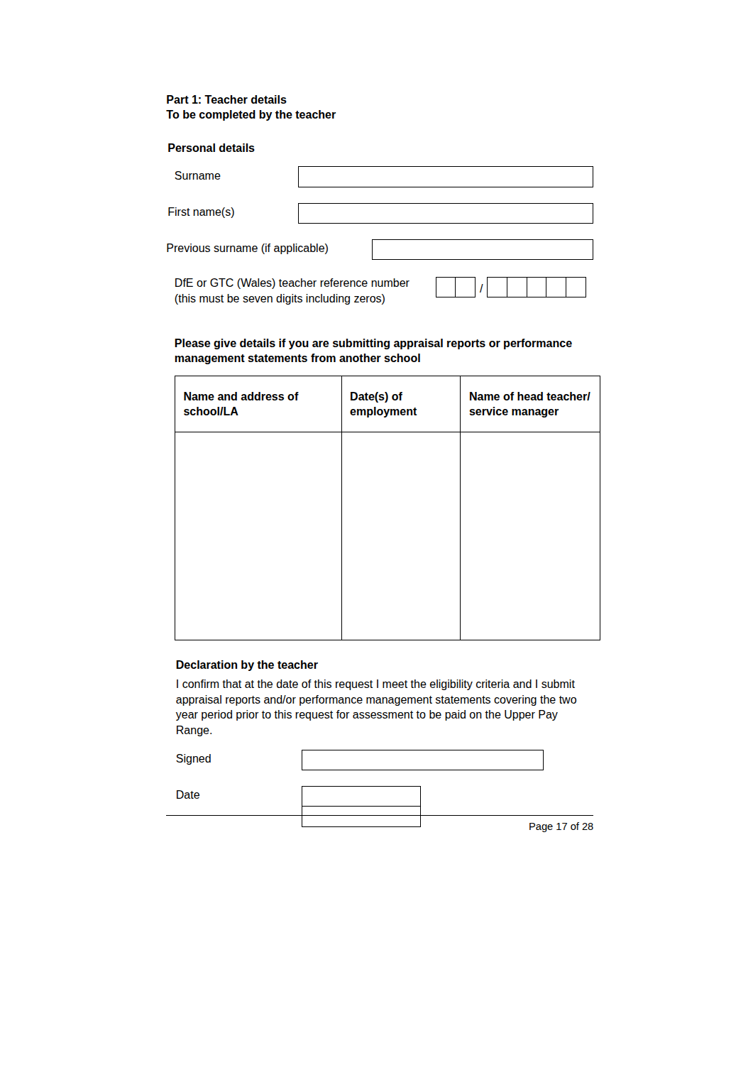Part 1: Teacher details
To be completed by the teacher
Personal details
Surname
First name(s)
Previous surname (if applicable)
DfE or GTC (Wales) teacher reference number (this must be seven digits including zeros)
/
Please give details if you are submitting appraisal reports or performance management statements from another school
| Name and address of school/LA | Date(s) of employment | Name of head teacher/ service manager |
| --- | --- | --- |
Declaration by the teacher
I confirm that at the date of this request I meet the eligibility criteria and I submit appraisal reports and/or performance management statements covering the two year period prior to this request for assessment to be paid on the Upper Pay Range.
Signed
Date
Page 17 of 28